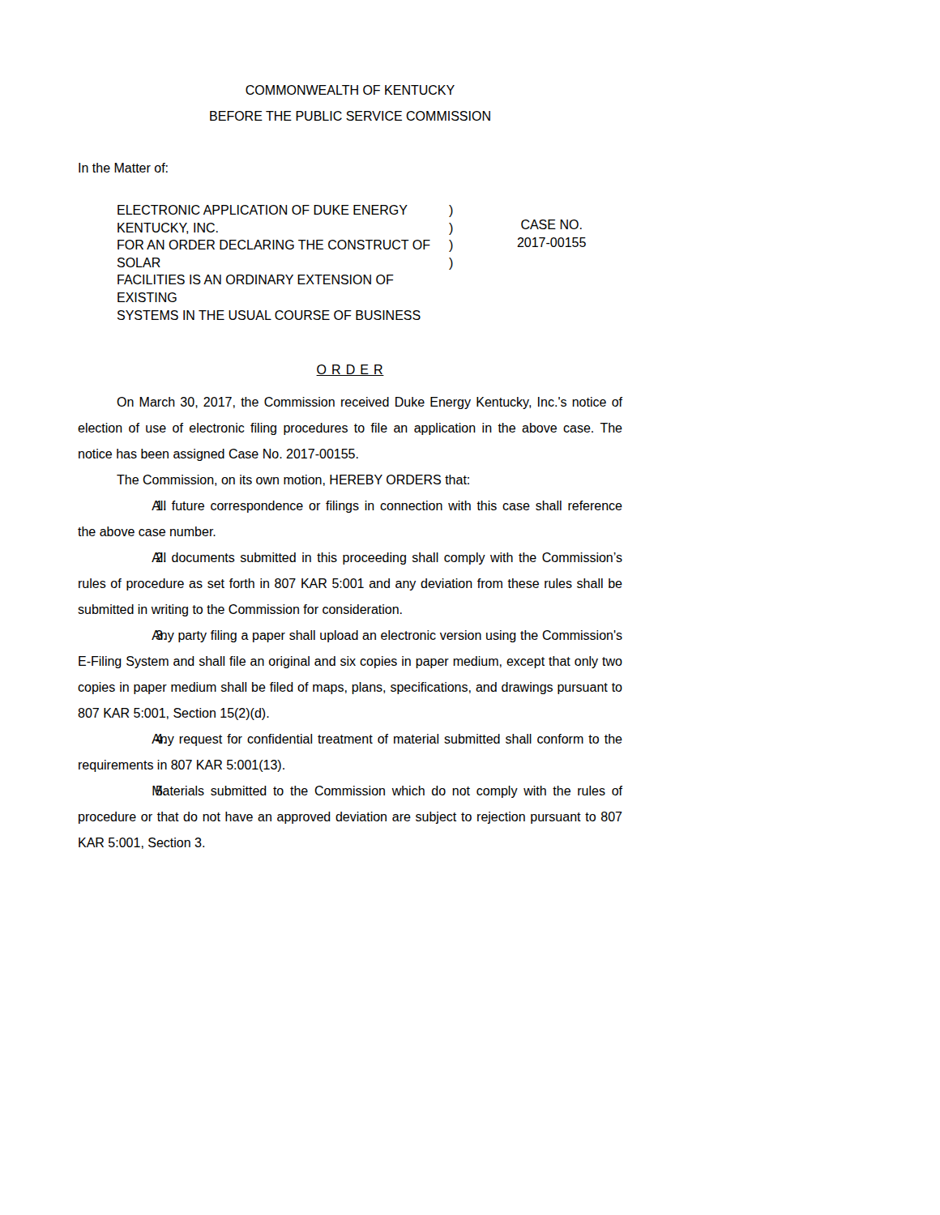COMMONWEALTH OF KENTUCKY
BEFORE THE PUBLIC SERVICE COMMISSION
In the Matter of:
| ELECTRONIC APPLICATION OF DUKE ENERGY KENTUCKY, INC. FOR AN ORDER DECLARING THE CONSTRUCT OF SOLAR FACILITIES IS AN ORDINARY EXTENSION OF EXISTING SYSTEMS IN THE USUAL COURSE OF BUSINESS | ) ) ) ) | CASE NO. 2017-00155 |
O R D E R
On March 30, 2017, the Commission received Duke Energy Kentucky, Inc.'s notice of election of use of electronic filing procedures to file an application in the above case. The notice has been assigned Case No. 2017-00155.
The Commission, on its own motion, HEREBY ORDERS that:
1. All future correspondence or filings in connection with this case shall reference the above case number.
2. All documents submitted in this proceeding shall comply with the Commission’s rules of procedure as set forth in 807 KAR 5:001 and any deviation from these rules shall be submitted in writing to the Commission for consideration.
3. Any party filing a paper shall upload an electronic version using the Commission's E-Filing System and shall file an original and six copies in paper medium, except that only two copies in paper medium shall be filed of maps, plans, specifications, and drawings pursuant to 807 KAR 5:001, Section 15(2)(d).
4. Any request for confidential treatment of material submitted shall conform to the requirements in 807 KAR 5:001(13).
5. Materials submitted to the Commission which do not comply with the rules of procedure or that do not have an approved deviation are subject to rejection pursuant to 807 KAR 5:001, Section 3.